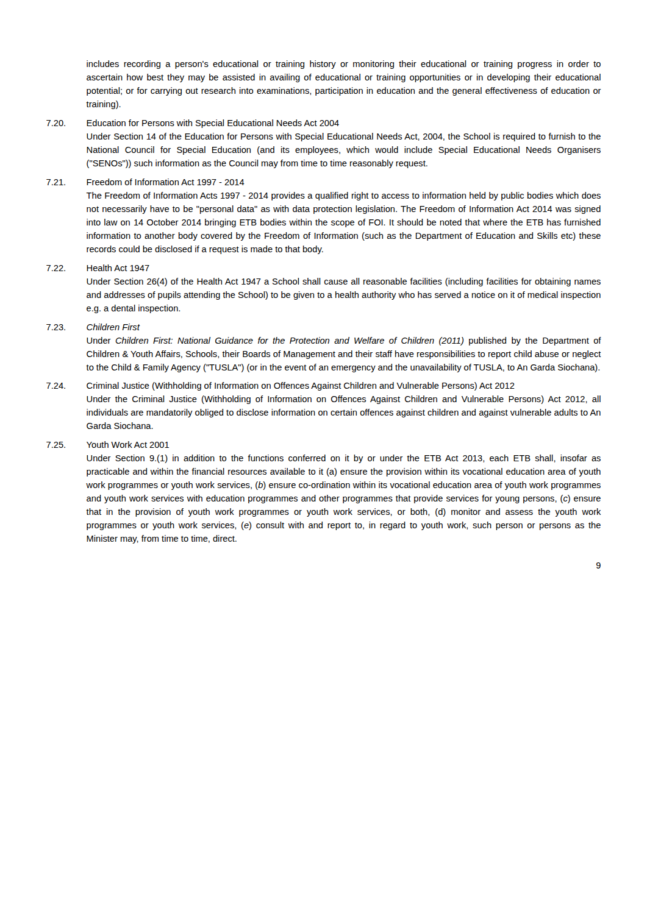includes recording a person's educational or training history or monitoring their educational or training progress in order to ascertain how best they may be assisted in availing of educational or training opportunities or in developing their educational potential; or for carrying out research into examinations, participation in education and the general effectiveness of education or training).
7.20. Education for Persons with Special Educational Needs Act 2004
Under Section 14 of the Education for Persons with Special Educational Needs Act, 2004, the School is required to furnish to the National Council for Special Education (and its employees, which would include Special Educational Needs Organisers ("SENOs")) such information as the Council may from time to time reasonably request.
7.21. Freedom of Information Act 1997 - 2014
The Freedom of Information Acts 1997 - 2014 provides a qualified right to access to information held by public bodies which does not necessarily have to be "personal data" as with data protection legislation. The Freedom of Information Act 2014 was signed into law on 14 October 2014 bringing ETB bodies within the scope of FOI. It should be noted that where the ETB has furnished information to another body covered by the Freedom of Information (such as the Department of Education and Skills etc) these records could be disclosed if a request is made to that body.
7.22. Health Act 1947
Under Section 26(4) of the Health Act 1947 a School shall cause all reasonable facilities (including facilities for obtaining names and addresses of pupils attending the School) to be given to a health authority who has served a notice on it of medical inspection e.g. a dental inspection.
7.23. Children First
Under Children First: National Guidance for the Protection and Welfare of Children (2011) published by the Department of Children & Youth Affairs, Schools, their Boards of Management and their staff have responsibilities to report child abuse or neglect to the Child & Family Agency ("TUSLA") (or in the event of an emergency and the unavailability of TUSLA, to An Garda Siochana).
7.24. Criminal Justice (Withholding of Information on Offences Against Children and Vulnerable Persons) Act 2012
Under the Criminal Justice (Withholding of Information on Offences Against Children and Vulnerable Persons) Act 2012, all individuals are mandatorily obliged to disclose information on certain offences against children and against vulnerable adults to An Garda Siochana.
7.25. Youth Work Act 2001
Under Section 9.(1) in addition to the functions conferred on it by or under the ETB Act 2013, each ETB shall, insofar as practicable and within the financial resources available to it (a) ensure the provision within its vocational education area of youth work programmes or youth work services, (b) ensure co-ordination within its vocational education area of youth work programmes and youth work services with education programmes and other programmes that provide services for young persons, (c) ensure that in the provision of youth work programmes or youth work services, or both, (d) monitor and assess the youth work programmes or youth work services, (e) consult with and report to, in regard to youth work, such person or persons as the Minister may, from time to time, direct.
9